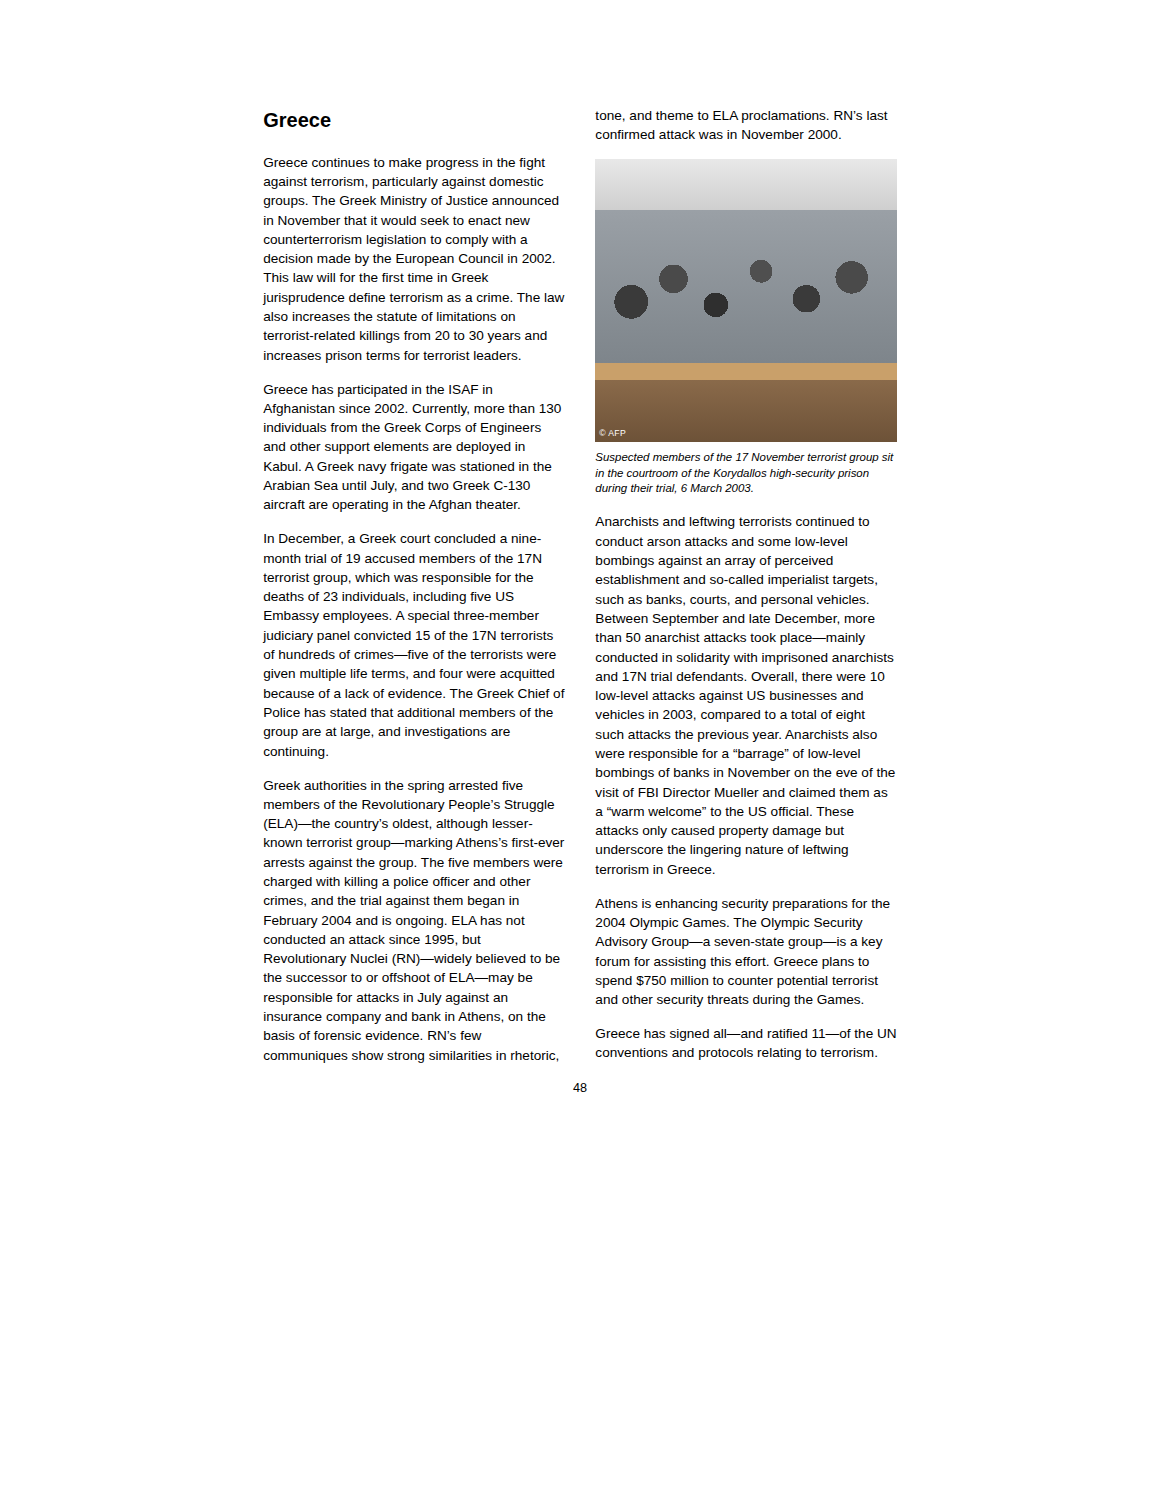Greece
Greece continues to make progress in the fight against terrorism, particularly against domestic groups. The Greek Ministry of Justice announced in November that it would seek to enact new counterterrorism legislation to comply with a decision made by the European Council in 2002. This law will for the first time in Greek jurisprudence define terrorism as a crime. The law also increases the statute of limitations on terrorist-related killings from 20 to 30 years and increases prison terms for terrorist leaders.
Greece has participated in the ISAF in Afghanistan since 2002. Currently, more than 130 individuals from the Greek Corps of Engineers and other support elements are deployed in Kabul. A Greek navy frigate was stationed in the Arabian Sea until July, and two Greek C-130 aircraft are operating in the Afghan theater.
In December, a Greek court concluded a nine-month trial of 19 accused members of the 17N terrorist group, which was responsible for the deaths of 23 individuals, including five US Embassy employees. A special three-member judiciary panel convicted 15 of the 17N terrorists of hundreds of crimes—five of the terrorists were given multiple life terms, and four were acquitted because of a lack of evidence. The Greek Chief of Police has stated that additional members of the group are at large, and investigations are continuing.
Greek authorities in the spring arrested five members of the Revolutionary People’s Struggle (ELA)—the country’s oldest, although lesser-known terrorist group—marking Athens’s first-ever arrests against the group. The five members were charged with killing a police officer and other crimes, and the trial against them began in February 2004 and is ongoing. ELA has not conducted an attack since 1995, but Revolutionary Nuclei (RN)—widely believed to be the successor to or offshoot of ELA—may be responsible for attacks in July against an insurance company and bank in Athens, on the basis of forensic evidence. RN’s few communiques show strong similarities in rhetoric, tone, and theme to ELA proclamations. RN’s last confirmed attack was in November 2000.
© AFP
Suspected members of the 17 November terrorist group sit in the courtroom of the Korydallos high-security prison during their trial, 6 March 2003.
Anarchists and leftwing terrorists continued to conduct arson attacks and some low-level bombings against an array of perceived establishment and so-called imperialist targets, such as banks, courts, and personal vehicles. Between September and late December, more than 50 anarchist attacks took place—mainly conducted in solidarity with imprisoned anarchists and 17N trial defendants. Overall, there were 10 low-level attacks against US businesses and vehicles in 2003, compared to a total of eight such attacks the previous year. Anarchists also were responsible for a “barrage” of low-level bombings of banks in November on the eve of the visit of FBI Director Mueller and claimed them as a “warm welcome” to the US official. These attacks only caused property damage but underscore the lingering nature of leftwing terrorism in Greece.
Athens is enhancing security preparations for the 2004 Olympic Games. The Olympic Security Advisory Group—a seven-state group—is a key forum for assisting this effort. Greece plans to spend $750 million to counter potential terrorist and other security threats during the Games.
Greece has signed all—and ratified 11—of the UN conventions and protocols relating to terrorism.
48